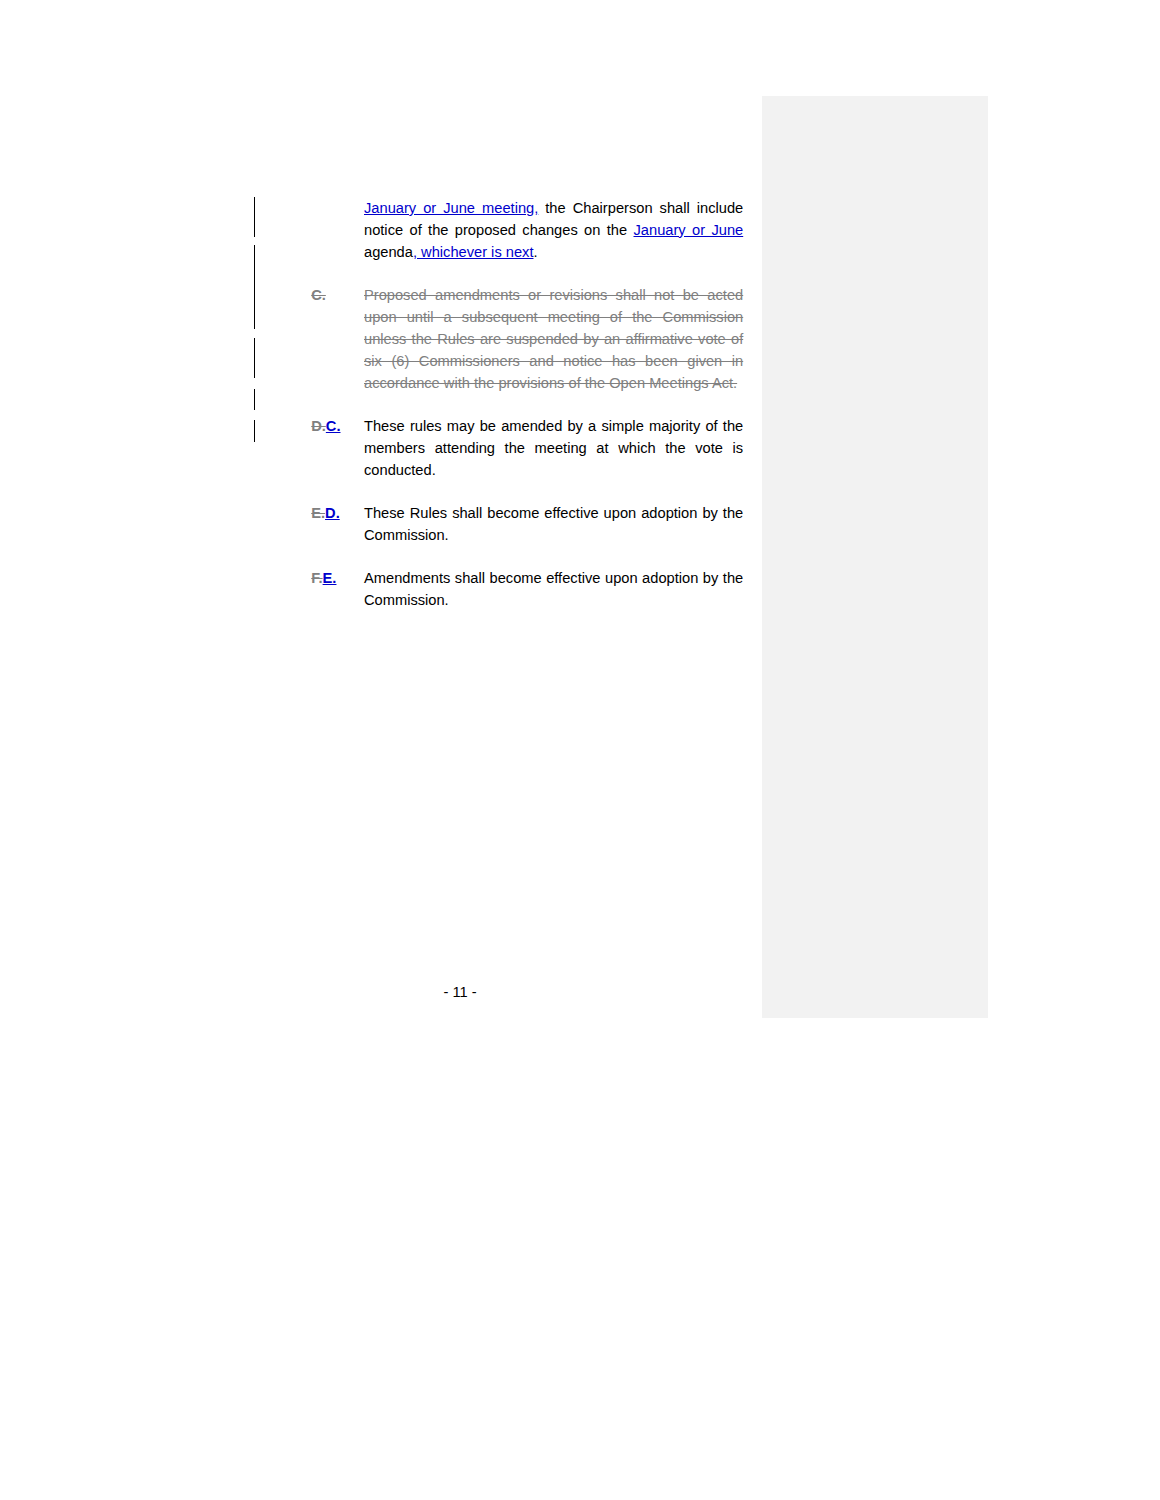January or June meeting, the Chairperson shall include notice of the proposed changes on the January or June agenda, whichever is next.
C. Proposed amendments or revisions shall not be acted upon until a subsequent meeting of the Commission unless the Rules are suspended by an affirmative vote of six (6) Commissioners and notice has been given in accordance with the provisions of the Open Meetings Act.
D. C. These rules may be amended by a simple majority of the members attending the meeting at which the vote is conducted.
E. D. These Rules shall become effective upon adoption by the Commission.
F. E. Amendments shall become effective upon adoption by the Commission.
- 11 -